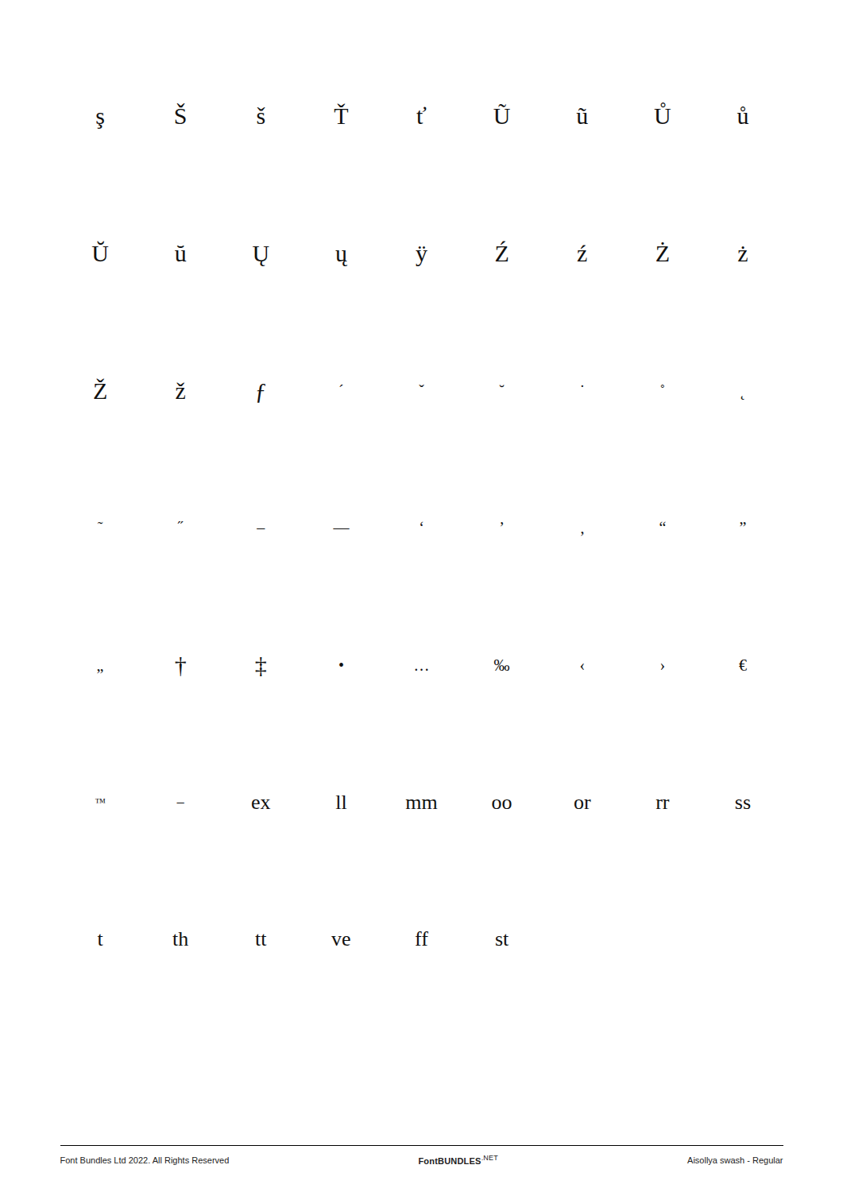ş
Š
š
Ť
ť
Ũ
ũ
Ů
ů
Ŭ
ŭ
Ų
ų
ÿ
Ź
ź
Ż
ż
Ž
ž
ƒ
ˊ
ˇ
˘
˙
˚
˛
˜
˝
–
—
‘
’
‚
“
”
„
†
‡
•
…
‰
‹
›
€
™
−
ex
ll
mm
oo
or
rr
ss
t
th
tt
ve
ff
st
Font Bundles Ltd 2022. All Rights Reserved
FontBUNDLES.NET
Aisollya swash - Regular